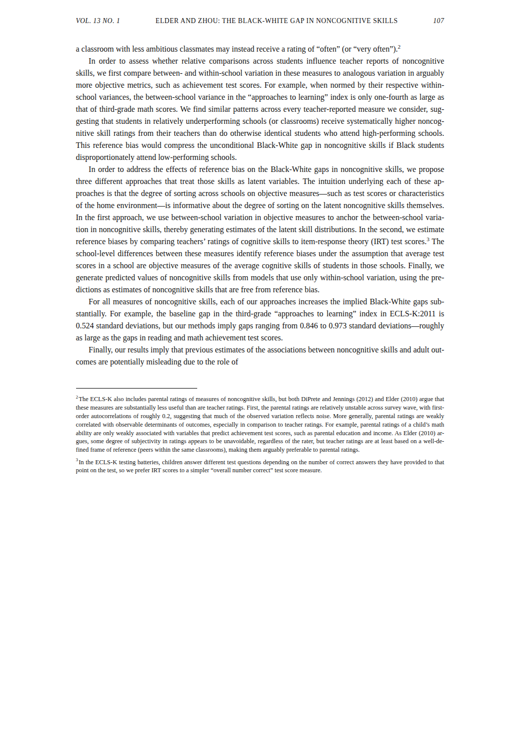VOL. 13 NO. 1 ELDER AND ZHOU: THE BLACK-WHITE GAP IN NONCOGNITIVE SKILLS 107
a classroom with less ambitious classmates may instead receive a rating of “often” (or “very often”).2
In order to assess whether relative comparisons across students influence teacher reports of noncognitive skills, we first compare between- and within-school variation in these measures to analogous variation in arguably more objective metrics, such as achievement test scores. For example, when normed by their respective within-school variances, the between-school variance in the “approaches to learning” index is only one-fourth as large as that of third-grade math scores. We find similar patterns across every teacher-reported measure we consider, suggesting that students in relatively underperforming schools (or classrooms) receive systematically higher noncognitive skill ratings from their teachers than do otherwise identical students who attend high-performing schools. This reference bias would compress the unconditional Black-White gap in noncognitive skills if Black students disproportionately attend low-performing schools.
In order to address the effects of reference bias on the Black-White gaps in noncognitive skills, we propose three different approaches that treat those skills as latent variables. The intuition underlying each of these approaches is that the degree of sorting across schools on objective measures—such as test scores or characteristics of the home environment—is informative about the degree of sorting on the latent noncognitive skills themselves. In the first approach, we use between-school variation in objective measures to anchor the between-school variation in noncognitive skills, thereby generating estimates of the latent skill distributions. In the second, we estimate reference biases by comparing teachers’ ratings of cognitive skills to item-response theory (IRT) test scores.3 The school-level differences between these measures identify reference biases under the assumption that average test scores in a school are objective measures of the average cognitive skills of students in those schools. Finally, we generate predicted values of noncognitive skills from models that use only within-school variation, using the predictions as estimates of noncognitive skills that are free from reference bias.
For all measures of noncognitive skills, each of our approaches increases the implied Black-White gaps substantially. For example, the baseline gap in the third-grade “approaches to learning” index in ECLS-K:2011 is 0.524 standard deviations, but our methods imply gaps ranging from 0.846 to 0.973 standard deviations—roughly as large as the gaps in reading and math achievement test scores.
Finally, our results imply that previous estimates of the associations between noncognitive skills and adult outcomes are potentially misleading due to the role of
2The ECLS-K also includes parental ratings of measures of noncognitive skills, but both DiPrete and Jennings (2012) and Elder (2010) argue that these measures are substantially less useful than are teacher ratings. First, the parental ratings are relatively unstable across survey wave, with first-order autocorrelations of roughly 0.2, suggesting that much of the observed variation reflects noise. More generally, parental ratings are weakly correlated with observable determinants of outcomes, especially in comparison to teacher ratings. For example, parental ratings of a child’s math ability are only weakly associated with variables that predict achievement test scores, such as parental education and income. As Elder (2010) argues, some degree of subjectivity in ratings appears to be unavoidable, regardless of the rater, but teacher ratings are at least based on a well-defined frame of reference (peers within the same classrooms), making them arguably preferable to parental ratings.
3In the ECLS-K testing batteries, children answer different test questions depending on the number of correct answers they have provided to that point on the test, so we prefer IRT scores to a simpler “overall number correct” test score measure.